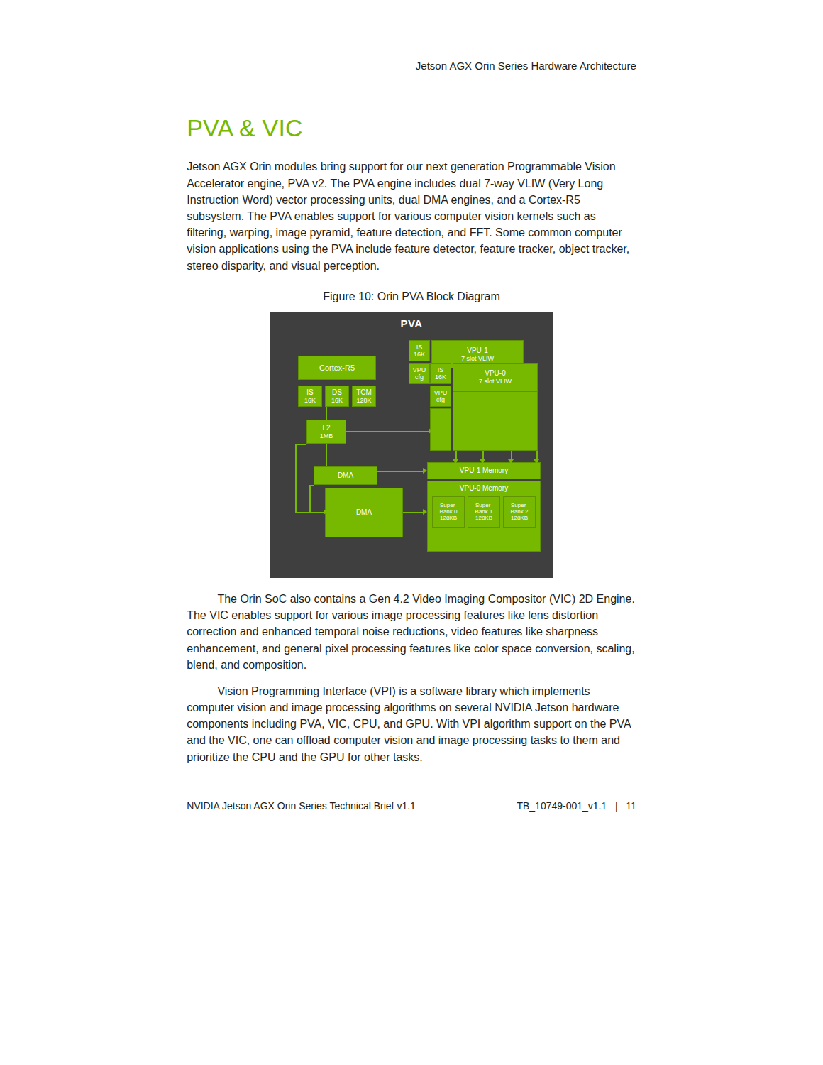Jetson AGX Orin Series Hardware Architecture
PVA & VIC
Jetson AGX Orin modules bring support for our next generation Programmable Vision Accelerator engine, PVA v2. The PVA engine includes dual 7-way VLIW (Very Long Instruction Word) vector processing units, dual DMA engines, and a Cortex-R5 subsystem. The PVA enables support for various computer vision kernels such as filtering, warping, image pyramid, feature detection, and FFT. Some common computer vision applications using the PVA include feature detector, feature tracker, object tracker, stereo disparity, and visual perception.
Figure 10: Orin PVA Block Diagram
PVA
Cortex-R5
IS 16K
DS 16K
TCM 128K
L21MB
DMA
DMA
IS 16K
VPU cfg
VPU-17 slot VLIW
IS 16K
VPU cfg
VPU-07 slot VLIW
VPU-1 Memory
VPU-0 Memory
Super-Bank 0128KB
Super-Bank 1128KB
Super-Bank 2128KB
The Orin SoC also contains a Gen 4.2 Video Imaging Compositor (VIC) 2D Engine. The VIC enables support for various image processing features like lens distortion correction and enhanced temporal noise reductions, video features like sharpness enhancement, and general pixel processing features like color space conversion, scaling, blend, and composition.
Vision Programming Interface (VPI) is a software library which implements computer vision and image processing algorithms on several NVIDIA Jetson hardware components including PVA, VIC, CPU, and GPU. With VPI algorithm support on the PVA and the VIC, one can offload computer vision and image processing tasks to them and prioritize the CPU and the GPU for other tasks.
NVIDIA Jetson AGX Orin Series Technical Brief v1.1
TB_10749-001_v1.1 | 11